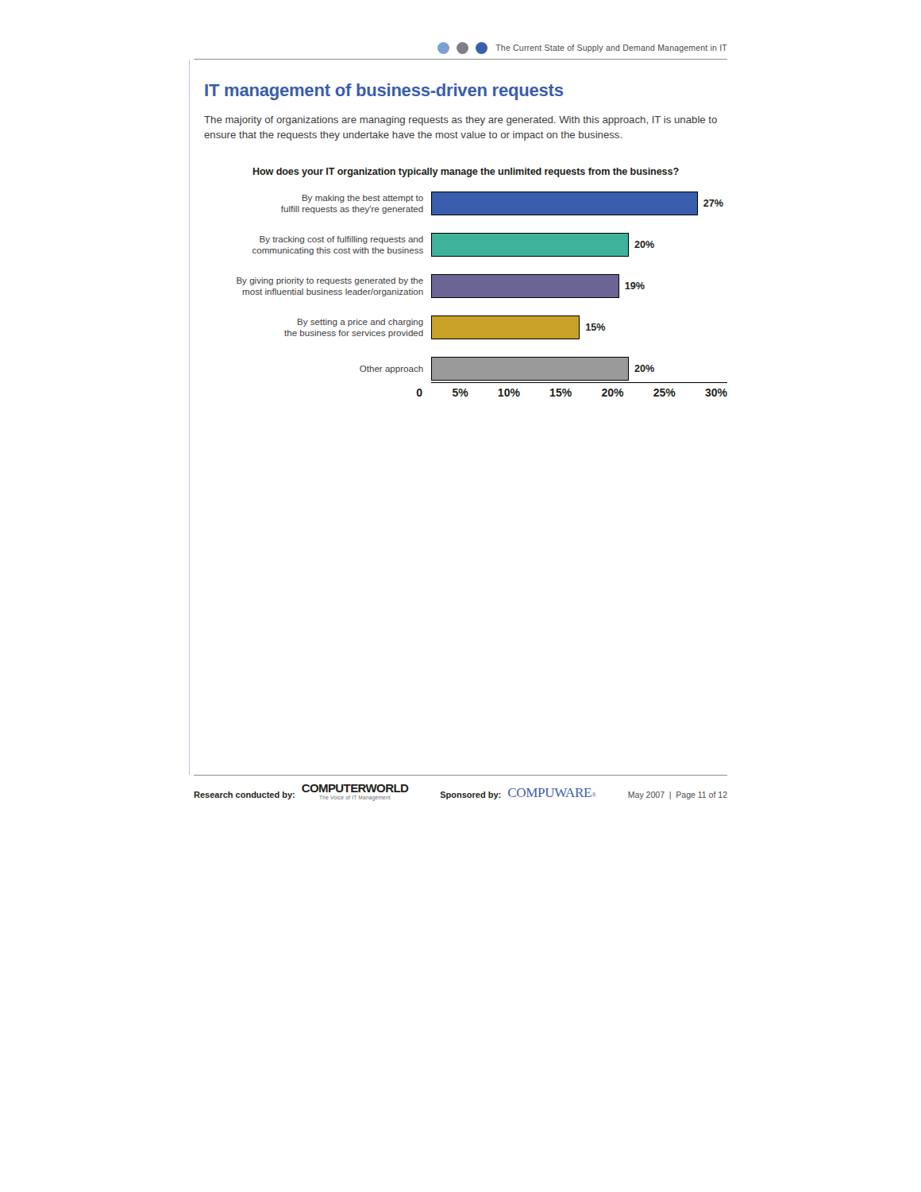The Current State of Supply and Demand Management in IT
IT management of business-driven requests
The majority of organizations are managing requests as they are generated. With this approach, IT is unable to ensure that the requests they undertake have the most value to or impact on the business.
How does your IT organization typically manage the unlimited requests from the business?
By making the best attempt to
fulfill requests as they're generated
27%
By tracking cost of fulfilling requests and
communicating this cost with the business
20%
By giving priority to requests generated by the
most influential business leader/organization
19%
By setting a price and charging
the business for services provided
15%
Other approach
20%
0 5% 10% 15% 20% 25% 30%
Research conducted by: COMPUTERWORLD The Voice of IT Management
Sponsored by: COMPUWARE®
May 2007 | Page 11 of 12